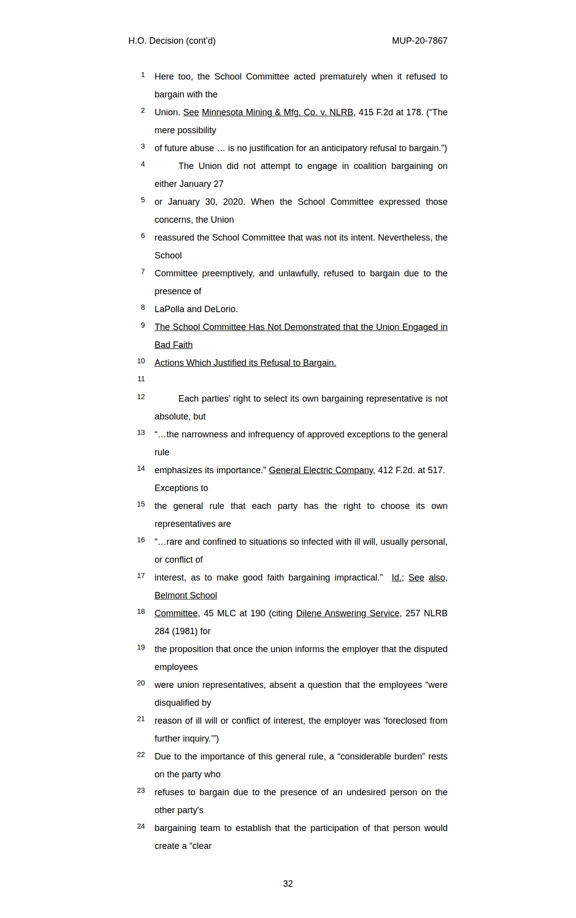H.O. Decision (cont’d) MUP-20-7867
Here too, the School Committee acted prematurely when it refused to bargain with the
Union. See Minnesota Mining & Mfg. Co. v. NLRB, 415 F.2d at 178. (“The mere possibility
of future abuse … is no justification for an anticipatory refusal to bargain.”)
The Union did not attempt to engage in coalition bargaining on either January 27
or January 30, 2020. When the School Committee expressed those concerns, the Union
reassured the School Committee that was not its intent. Nevertheless, the School
Committee preemptively, and unlawfully, refused to bargain due to the presence of
LaPolla and DeLorio.
The School Committee Has Not Demonstrated that the Union Engaged in Bad Faith
Actions Which Justified its Refusal to Bargain.
Each parties’ right to select its own bargaining representative is not absolute, but
“…the narrowness and infrequency of approved exceptions to the general rule
emphasizes its importance.” General Electric Company, 412 F.2d. at 517. Exceptions to
the general rule that each party has the right to choose its own representatives are
“…rare and confined to situations so infected with ill will, usually personal, or conflict of
interest, as to make good faith bargaining impractical.” Id.; See also, Belmont School
Committee, 45 MLC at 190 (citing Dilene Answering Service, 257 NLRB 284 (1981) for
the proposition that once the union informs the employer that the disputed employees
were union representatives, absent a question that the employees “were disqualified by
reason of ill will or conflict of interest, the employer was ‘foreclosed from further inquiry.’”)
Due to the importance of this general rule, a “considerable burden” rests on the party who
refuses to bargain due to the presence of an undesired person on the other party's
bargaining team to establish that the participation of that person would create a “clear
32